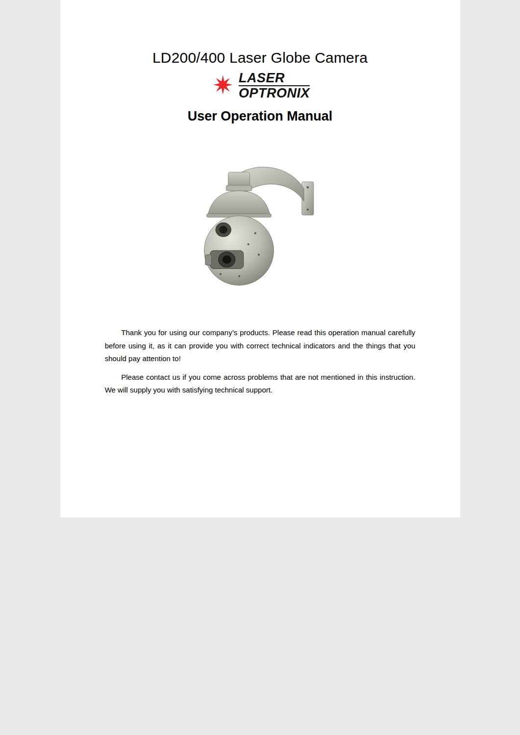LD200/400 Laser Globe Camera
✷
LASER
OPTRONIX
User Operation Manual
Thank you for using our company’s products. Please read this operation manual carefully before using it, as it can provide you with correct technical indicators and the things that you should pay attention to!
Please contact us if you come across problems that are not mentioned in this instruction. We will supply you with satisfying technical support.